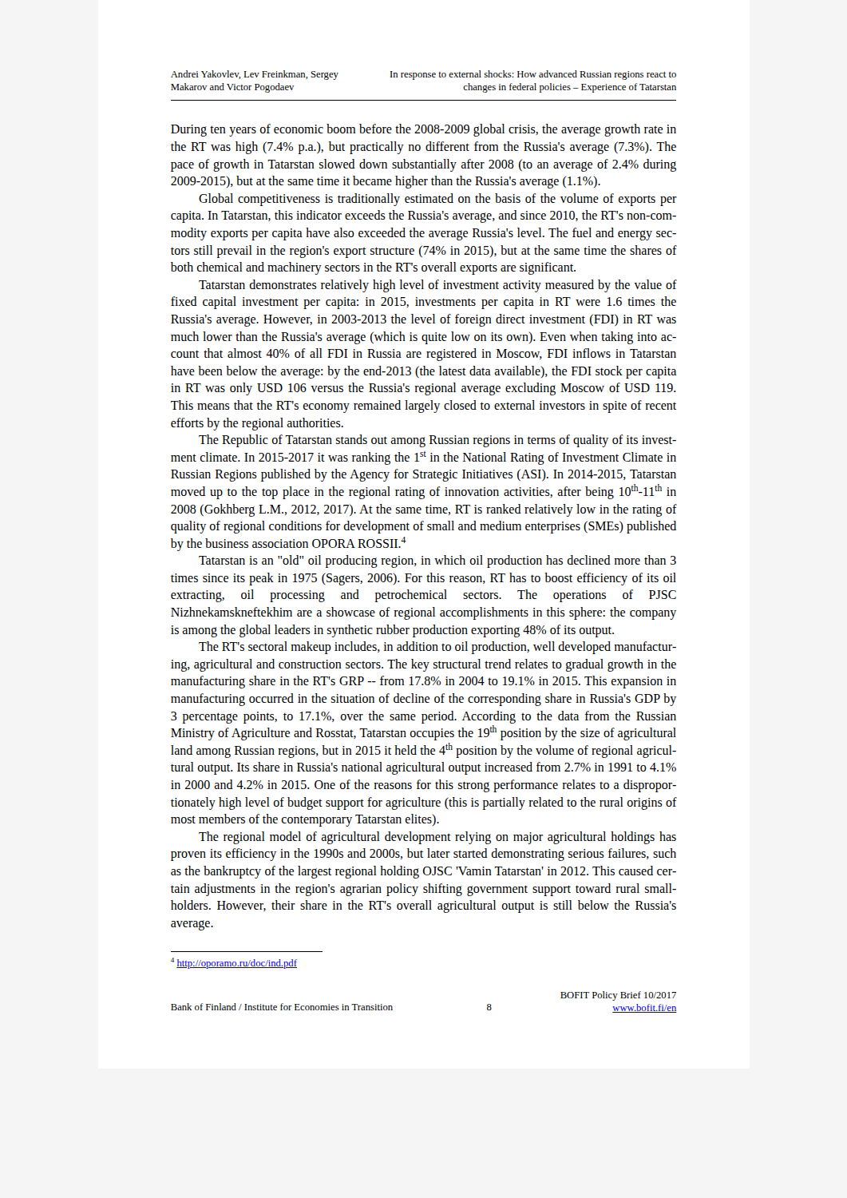Andrei Yakovlev, Lev Freinkman, Sergey Makarov and Victor Pogodaev
In response to external shocks: How advanced Russian regions react to changes in federal policies – Experience of Tatarstan
During ten years of economic boom before the 2008-2009 global crisis, the average growth rate in the RT was high (7.4% p.a.), but practically no different from the Russia's average (7.3%). The pace of growth in Tatarstan slowed down substantially after 2008 (to an average of 2.4% during 2009-2015), but at the same time it became higher than the Russia's average (1.1%).
Global competitiveness is traditionally estimated on the basis of the volume of exports per capita. In Tatarstan, this indicator exceeds the Russia's average, and since 2010, the RT's non-commodity exports per capita have also exceeded the average Russia's level. The fuel and energy sectors still prevail in the region's export structure (74% in 2015), but at the same time the shares of both chemical and machinery sectors in the RT's overall exports are significant.
Tatarstan demonstrates relatively high level of investment activity measured by the value of fixed capital investment per capita: in 2015, investments per capita in RT were 1.6 times the Russia's average. However, in 2003-2013 the level of foreign direct investment (FDI) in RT was much lower than the Russia's average (which is quite low on its own). Even when taking into account that almost 40% of all FDI in Russia are registered in Moscow, FDI inflows in Tatarstan have been below the average: by the end-2013 (the latest data available), the FDI stock per capita in RT was only USD 106 versus the Russia's regional average excluding Moscow of USD 119. This means that the RT's economy remained largely closed to external investors in spite of recent efforts by the regional authorities.
The Republic of Tatarstan stands out among Russian regions in terms of quality of its investment climate. In 2015-2017 it was ranking the 1st in the National Rating of Investment Climate in Russian Regions published by the Agency for Strategic Initiatives (ASI). In 2014-2015, Tatarstan moved up to the top place in the regional rating of innovation activities, after being 10th-11th in 2008 (Gokhberg L.M., 2012, 2017). At the same time, RT is ranked relatively low in the rating of quality of regional conditions for development of small and medium enterprises (SMEs) published by the business association OPORA ROSSII.4
Tatarstan is an "old" oil producing region, in which oil production has declined more than 3 times since its peak in 1975 (Sagers, 2006). For this reason, RT has to boost efficiency of its oil extracting, oil processing and petrochemical sectors. The operations of PJSC Nizhnekamskneftekhim are a showcase of regional accomplishments in this sphere: the company is among the global leaders in synthetic rubber production exporting 48% of its output.
The RT's sectoral makeup includes, in addition to oil production, well developed manufacturing, agricultural and construction sectors. The key structural trend relates to gradual growth in the manufacturing share in the RT's GRP -- from 17.8% in 2004 to 19.1% in 2015. This expansion in manufacturing occurred in the situation of decline of the corresponding share in Russia's GDP by 3 percentage points, to 17.1%, over the same period. According to the data from the Russian Ministry of Agriculture and Rosstat, Tatarstan occupies the 19th position by the size of agricultural land among Russian regions, but in 2015 it held the 4th position by the volume of regional agricultural output. Its share in Russia's national agricultural output increased from 2.7% in 1991 to 4.1% in 2000 and 4.2% in 2015. One of the reasons for this strong performance relates to a disproportionately high level of budget support for agriculture (this is partially related to the rural origins of most members of the contemporary Tatarstan elites).
The regional model of agricultural development relying on major agricultural holdings has proven its efficiency in the 1990s and 2000s, but later started demonstrating serious failures, such as the bankruptcy of the largest regional holding OJSC 'Vamin Tatarstan' in 2012. This caused certain adjustments in the region's agrarian policy shifting government support toward rural smallholders. However, their share in the RT's overall agricultural output is still below the Russia's average.
4 http://oporamo.ru/doc/ind.pdf
Bank of Finland / Institute for Economies in Transition
8
BOFIT Policy Brief 10/2017
www.bofit.fi/en